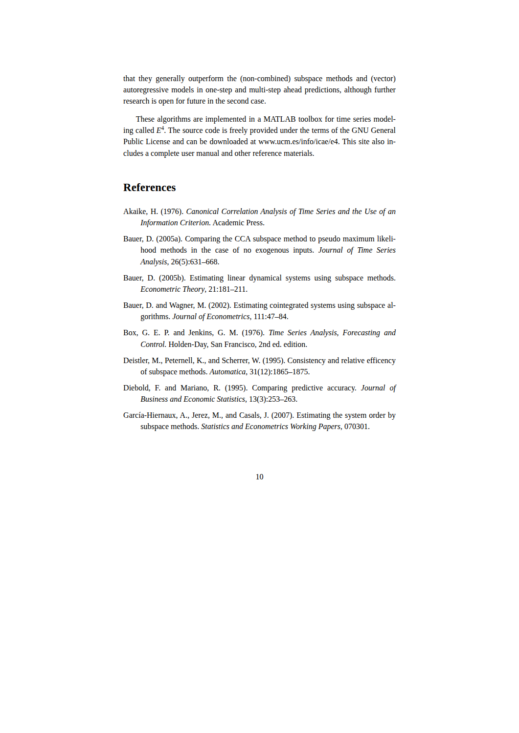that they generally outperform the (non-combined) subspace methods and (vector) autoregressive models in one-step and multi-step ahead predictions, although further research is open for future in the second case.
These algorithms are implemented in a MATLAB toolbox for time series modeling called E4. The source code is freely provided under the terms of the GNU General Public License and can be downloaded at www.ucm.es/info/icae/e4. This site also includes a complete user manual and other reference materials.
References
Akaike, H. (1976). Canonical Correlation Analysis of Time Series and the Use of an Information Criterion. Academic Press.
Bauer, D. (2005a). Comparing the CCA subspace method to pseudo maximum likelihood methods in the case of no exogenous inputs. Journal of Time Series Analysis, 26(5):631–668.
Bauer, D. (2005b). Estimating linear dynamical systems using subspace methods. Econometric Theory, 21:181–211.
Bauer, D. and Wagner, M. (2002). Estimating cointegrated systems using subspace algorithms. Journal of Econometrics, 111:47–84.
Box, G. E. P. and Jenkins, G. M. (1976). Time Series Analysis, Forecasting and Control. Holden-Day, San Francisco, 2nd ed. edition.
Deistler, M., Peternell, K., and Scherrer, W. (1995). Consistency and relative efficency of subspace methods. Automatica, 31(12):1865–1875.
Diebold, F. and Mariano, R. (1995). Comparing predictive accuracy. Journal of Business and Economic Statistics, 13(3):253–263.
García-Hiernaux, A., Jerez, M., and Casals, J. (2007). Estimating the system order by subspace methods. Statistics and Econometrics Working Papers, 070301.
10